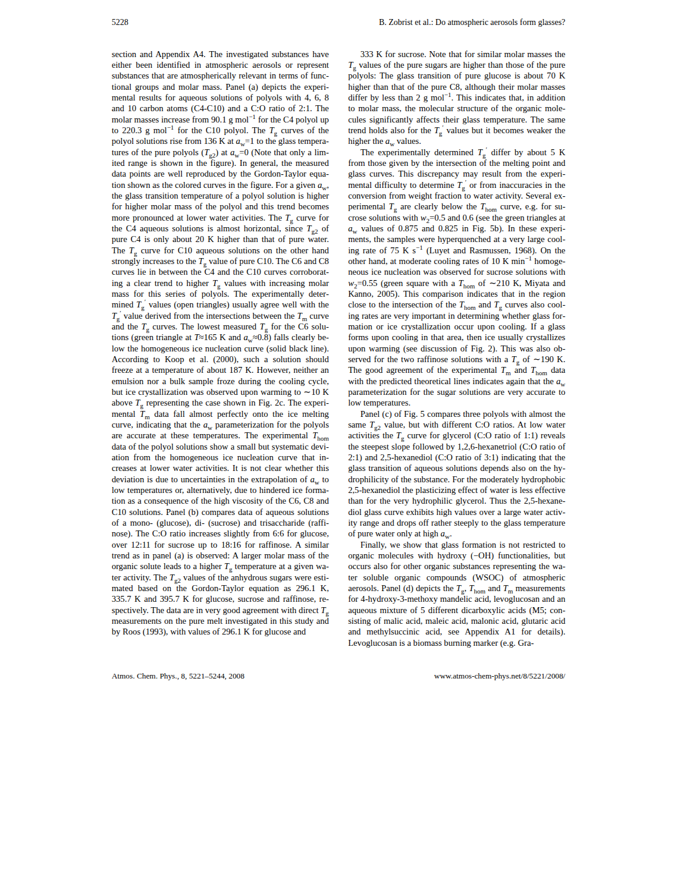5228 B. Zobrist et al.: Do atmospheric aerosols form glasses?
section and Appendix A4. The investigated substances have either been identified in atmospheric aerosols or represent substances that are atmospherically relevant in terms of functional groups and molar mass. Panel (a) depicts the experimental results for aqueous solutions of polyols with 4, 6, 8 and 10 carbon atoms (C4-C10) and a C:O ratio of 2:1. The molar masses increase from 90.1 g mol−1 for the C4 polyol up to 220.3 g mol−1 for the C10 polyol. The Tg curves of the polyol solutions rise from 136 K at aw=1 to the glass temperatures of the pure polyols (Tg2) at aw=0 (Note that only a limited range is shown in the figure). In general, the measured data points are well reproduced by the Gordon-Taylor equation shown as the colored curves in the figure. For a given aw, the glass transition temperature of a polyol solution is higher for higher molar mass of the polyol and this trend becomes more pronounced at lower water activities. The Tg curve for the C4 aqueous solutions is almost horizontal, since Tg2 of pure C4 is only about 20 K higher than that of pure water. The Tg curve for C10 aqueous solutions on the other hand strongly increases to the Tg value of pure C10. The C6 and C8 curves lie in between the C4 and the C10 curves corroborating a clear trend to higher Tg values with increasing molar mass for this series of polyols. The experimentally determined Tg′ values (open triangles) usually agree well with the Tg′ value derived from the intersections between the Tm curve and the Tg curves. The lowest measured Tg for the C6 solutions (green triangle at T≈165 K and aw≈0.8) falls clearly below the homogeneous ice nucleation curve (solid black line). According to Koop et al. (2000), such a solution should freeze at a temperature of about 187 K. However, neither an emulsion nor a bulk sample froze during the cooling cycle, but ice crystallization was observed upon warming to ∼10 K above Tg representing the case shown in Fig. 2c. The experimental Tm data fall almost perfectly onto the ice melting curve, indicating that the aw parameterization for the polyols are accurate at these temperatures. The experimental Thom data of the polyol solutions show a small but systematic deviation from the homogeneous ice nucleation curve that increases at lower water activities. It is not clear whether this deviation is due to uncertainties in the extrapolation of aw to low temperatures or, alternatively, due to hindered ice formation as a consequence of the high viscosity of the C6, C8 and C10 solutions. Panel (b) compares data of aqueous solutions of a mono- (glucose), di- (sucrose) and trisaccharide (raffinose). The C:O ratio increases slightly from 6:6 for glucose, over 12:11 for sucrose up to 18:16 for raffinose. A similar trend as in panel (a) is observed: A larger molar mass of the organic solute leads to a higher Tg temperature at a given water activity. The Tg2 values of the anhydrous sugars were estimated based on the Gordon-Taylor equation as 296.1 K, 335.7 K and 395.7 K for glucose, sucrose and raffinose, respectively. The data are in very good agreement with direct Tg measurements on the pure melt investigated in this study and by Roos (1993), with values of 296.1 K for glucose and
333 K for sucrose. Note that for similar molar masses the Tg values of the pure sugars are higher than those of the pure polyols: The glass transition of pure glucose is about 70 K higher than that of the pure C8, although their molar masses differ by less than 2 g mol−1. This indicates that, in addition to molar mass, the molecular structure of the organic molecules significantly affects their glass temperature. The same trend holds also for the Tg′ values but it becomes weaker the higher the aw values.
The experimentally determined Tg′ differ by about 5 K from those given by the intersection of the melting point and glass curves. This discrepancy may result from the experimental difficulty to determine Tg′ or from inaccuracies in the conversion from weight fraction to water activity. Several experimental Tg are clearly below the Thom curve, e.g. for sucrose solutions with w2=0.5 and 0.6 (see the green triangles at aw values of 0.875 and 0.825 in Fig. 5b). In these experiments, the samples were hyperquenched at a very large cooling rate of 75 K s−1 (Luyet and Rasmussen, 1968). On the other hand, at moderate cooling rates of 10 K min−1 homogeneous ice nucleation was observed for sucrose solutions with w2=0.55 (green square with a Thom of ∼210 K, Miyata and Kanno, 2005). This comparison indicates that in the region close to the intersection of the Thom and Tg curves also cooling rates are very important in determining whether glass formation or ice crystallization occur upon cooling. If a glass forms upon cooling in that area, then ice usually crystallizes upon warming (see discussion of Fig. 2). This was also observed for the two raffinose solutions with a Tg of ∼190 K. The good agreement of the experimental Tm and Thom data with the predicted theoretical lines indicates again that the aw parameterization for the sugar solutions are very accurate to low temperatures.
Panel (c) of Fig. 5 compares three polyols with almost the same Tg2 value, but with different C:O ratios. At low water activities the Tg curve for glycerol (C:O ratio of 1:1) reveals the steepest slope followed by 1,2,6-hexanetriol (C:O ratio of 2:1) and 2,5-hexanediol (C:O ratio of 3:1) indicating that the glass transition of aqueous solutions depends also on the hydrophilicity of the substance. For the moderately hydrophobic 2,5-hexanediol the plasticizing effect of water is less effective than for the very hydrophilic glycerol. Thus the 2,5-hexanediol glass curve exhibits high values over a large water activity range and drops off rather steeply to the glass temperature of pure water only at high aw.
Finally, we show that glass formation is not restricted to organic molecules with hydroxy (−OH) functionalities, but occurs also for other organic substances representing the water soluble organic compounds (WSOC) of atmospheric aerosols. Panel (d) depicts the Tg, Thom and Tm measurements for 4-hydroxy-3-methoxy mandelic acid, levoglucosan and an aqueous mixture of 5 different dicarboxylic acids (M5; consisting of malic acid, maleic acid, malonic acid, glutaric acid and methylsuccinic acid, see Appendix A1 for details). Levoglucosan is a biomass burning marker (e.g. Gra-
Atmos. Chem. Phys., 8, 5221–5244, 2008 www.atmos-chem-phys.net/8/5221/2008/